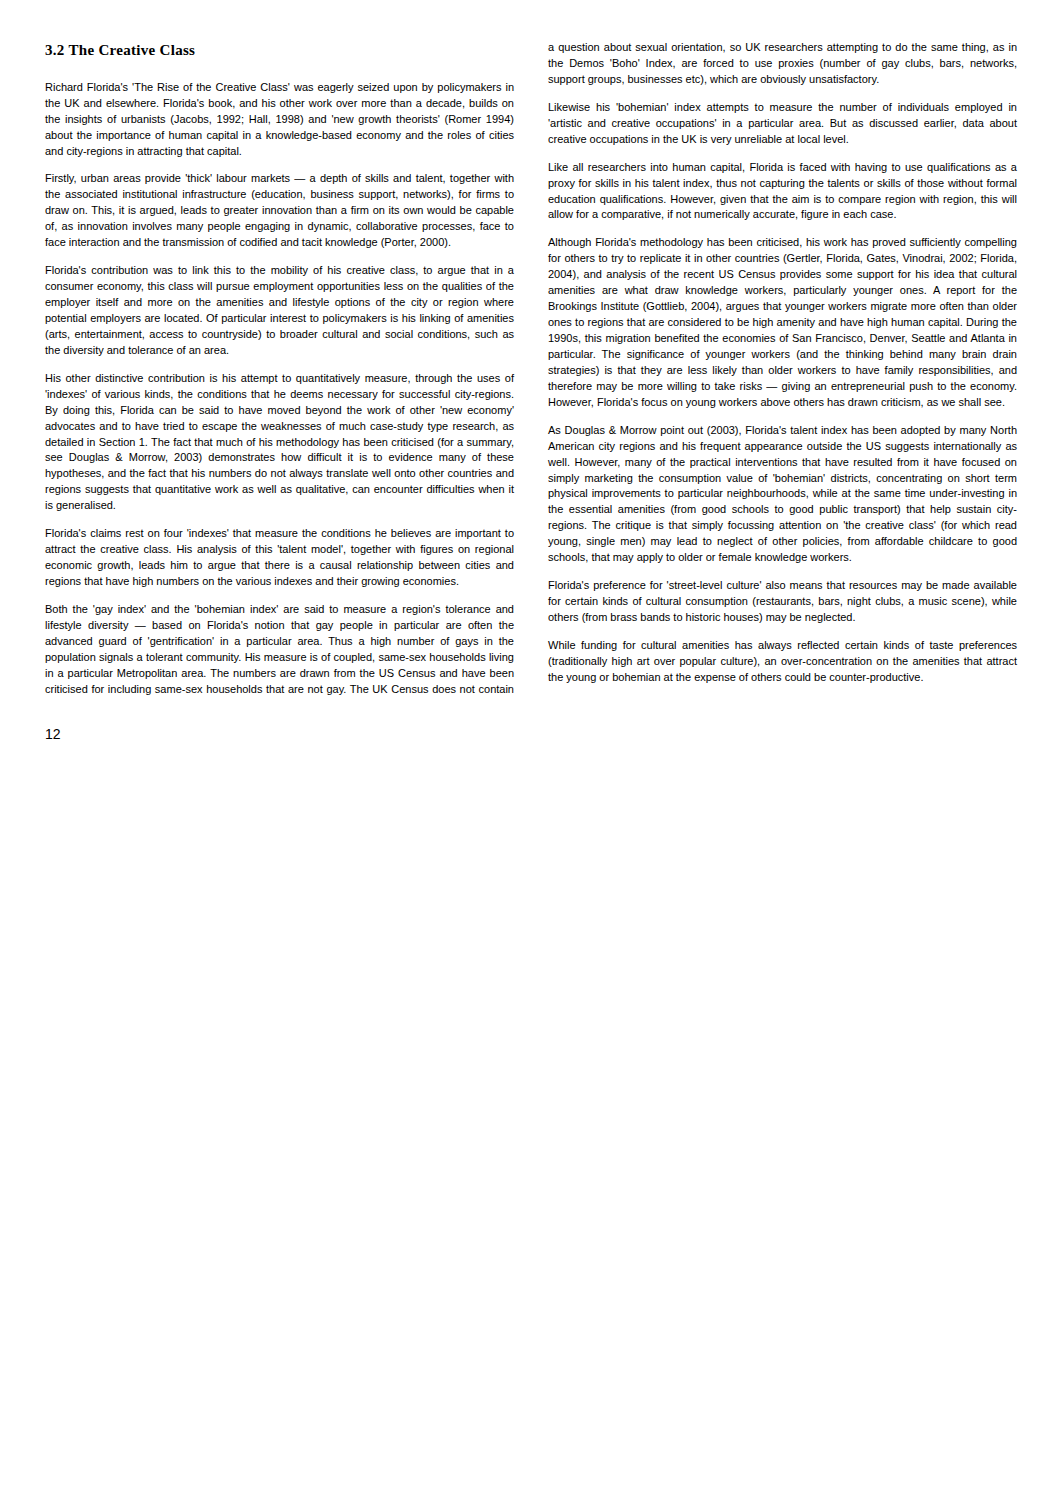3.2 The Creative Class
Richard Florida's 'The Rise of the Creative Class' was eagerly seized upon by policymakers in the UK and elsewhere. Florida's book, and his other work over more than a decade, builds on the insights of urbanists (Jacobs, 1992; Hall, 1998) and 'new growth theorists' (Romer 1994) about the importance of human capital in a knowledge-based economy and the roles of cities and city-regions in attracting that capital.
Firstly, urban areas provide 'thick' labour markets — a depth of skills and talent, together with the associated institutional infrastructure (education, business support, networks), for firms to draw on. This, it is argued, leads to greater innovation than a firm on its own would be capable of, as innovation involves many people engaging in dynamic, collaborative processes, face to face interaction and the transmission of codified and tacit knowledge (Porter, 2000).
Florida's contribution was to link this to the mobility of his creative class, to argue that in a consumer economy, this class will pursue employment opportunities less on the qualities of the employer itself and more on the amenities and lifestyle options of the city or region where potential employers are located. Of particular interest to policymakers is his linking of amenities (arts, entertainment, access to countryside) to broader cultural and social conditions, such as the diversity and tolerance of an area.
His other distinctive contribution is his attempt to quantitatively measure, through the uses of 'indexes' of various kinds, the conditions that he deems necessary for successful city-regions. By doing this, Florida can be said to have moved beyond the work of other 'new economy' advocates and to have tried to escape the weaknesses of much case-study type research, as detailed in Section 1. The fact that much of his methodology has been criticised (for a summary, see Douglas & Morrow, 2003) demonstrates how difficult it is to evidence many of these hypotheses, and the fact that his numbers do not always translate well onto other countries and regions suggests that quantitative work as well as qualitative, can encounter difficulties when it is generalised.
Florida's claims rest on four 'indexes' that measure the conditions he believes are important to attract the creative class. His analysis of this 'talent model', together with figures on regional economic growth, leads him to argue that there is a causal relationship between cities and regions that have high numbers on the various indexes and their growing economies.
Both the 'gay index' and the 'bohemian index' are said to measure a region's tolerance and lifestyle diversity — based on Florida's notion that gay people in particular are often the advanced guard of 'gentrification' in a particular area. Thus a high number of gays in the population signals a tolerant community. His measure is of coupled, same-sex households living in a particular Metropolitan area. The numbers are drawn from the US Census and have been criticised for including same-sex households that are not gay. The UK Census does not contain a question about sexual orientation, so UK researchers attempting to do the same thing, as in the Demos 'Boho' Index, are forced to use proxies (number of gay clubs, bars, networks, support groups, businesses etc), which are obviously unsatisfactory.
Likewise his 'bohemian' index attempts to measure the number of individuals employed in 'artistic and creative occupations' in a particular area. But as discussed earlier, data about creative occupations in the UK is very unreliable at local level.
Like all researchers into human capital, Florida is faced with having to use qualifications as a proxy for skills in his talent index, thus not capturing the talents or skills of those without formal education qualifications. However, given that the aim is to compare region with region, this will allow for a comparative, if not numerically accurate, figure in each case.
Although Florida's methodology has been criticised, his work has proved sufficiently compelling for others to try to replicate it in other countries (Gertler, Florida, Gates, Vinodrai, 2002; Florida, 2004), and analysis of the recent US Census provides some support for his idea that cultural amenities are what draw knowledge workers, particularly younger ones. A report for the Brookings Institute (Gottlieb, 2004), argues that younger workers migrate more often than older ones to regions that are considered to be high amenity and have high human capital. During the 1990s, this migration benefited the economies of San Francisco, Denver, Seattle and Atlanta in particular. The significance of younger workers (and the thinking behind many brain drain strategies) is that they are less likely than older workers to have family responsibilities, and therefore may be more willing to take risks — giving an entrepreneurial push to the economy. However, Florida's focus on young workers above others has drawn criticism, as we shall see.
As Douglas & Morrow point out (2003), Florida's talent index has been adopted by many North American city regions and his frequent appearance outside the US suggests internationally as well. However, many of the practical interventions that have resulted from it have focused on simply marketing the consumption value of 'bohemian' districts, concentrating on short term physical improvements to particular neighbourhoods, while at the same time under-investing in the essential amenities (from good schools to good public transport) that help sustain city-regions. The critique is that simply focussing attention on 'the creative class' (for which read young, single men) may lead to neglect of other policies, from affordable childcare to good schools, that may apply to older or female knowledge workers.
Florida's preference for 'street-level culture' also means that resources may be made available for certain kinds of cultural consumption (restaurants, bars, night clubs, a music scene), while others (from brass bands to historic houses) may be neglected.
While funding for cultural amenities has always reflected certain kinds of taste preferences (traditionally high art over popular culture), an over-concentration on the amenities that attract the young or bohemian at the expense of others could be counter-productive.
12